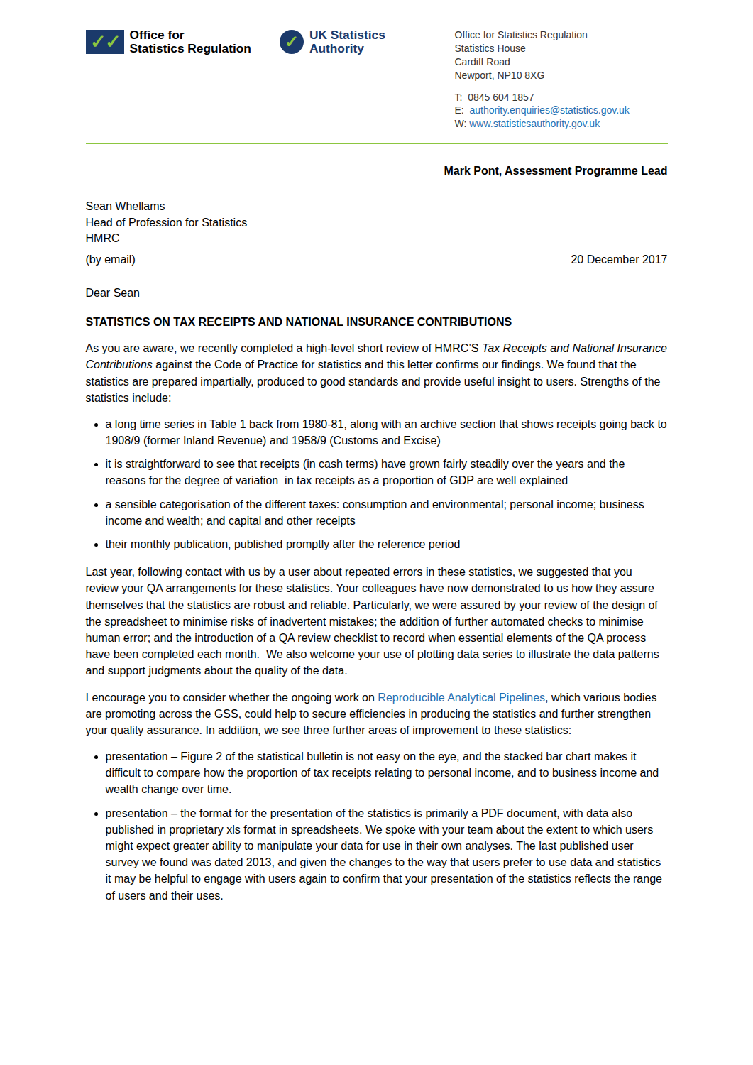✓✓
Office for
Statistics Regulation
✓
UK Statistics
Authority
Office for Statistics Regulation
Statistics House
Cardiff Road
Newport, NP10 8XG
T: 0845 604 1857
E: authority.enquiries@statistics.gov.uk
W: www.statisticsauthority.gov.uk
Mark Pont, Assessment Programme Lead
Sean Whellams
Head of Profession for Statistics
HMRC
(by email) 20 December 2017
Dear Sean
Statistics on Tax Receipts and National Insurance Contributions
As you are aware, we recently completed a high-level short review of HMRC’S Tax Receipts and National Insurance Contributions against the Code of Practice for statistics and this letter confirms our findings. We found that the statistics are prepared impartially, produced to good standards and provide useful insight to users. Strengths of the statistics include:
a long time series in Table 1 back from 1980-81, along with an archive section that shows receipts going back to 1908/9 (former Inland Revenue) and 1958/9 (Customs and Excise)
it is straightforward to see that receipts (in cash terms) have grown fairly steadily over the years and the reasons for the degree of variation in tax receipts as a proportion of GDP are well explained
a sensible categorisation of the different taxes: consumption and environmental; personal income; business income and wealth; and capital and other receipts
their monthly publication, published promptly after the reference period
Last year, following contact with us by a user about repeated errors in these statistics, we suggested that you review your QA arrangements for these statistics. Your colleagues have now demonstrated to us how they assure themselves that the statistics are robust and reliable. Particularly, we were assured by your review of the design of the spreadsheet to minimise risks of inadvertent mistakes; the addition of further automated checks to minimise human error; and the introduction of a QA review checklist to record when essential elements of the QA process have been completed each month. We also welcome your use of plotting data series to illustrate the data patterns and support judgments about the quality of the data.
I encourage you to consider whether the ongoing work on Reproducible Analytical Pipelines, which various bodies are promoting across the GSS, could help to secure efficiencies in producing the statistics and further strengthen your quality assurance. In addition, we see three further areas of improvement to these statistics:
presentation – Figure 2 of the statistical bulletin is not easy on the eye, and the stacked bar chart makes it difficult to compare how the proportion of tax receipts relating to personal income, and to business income and wealth change over time.
presentation – the format for the presentation of the statistics is primarily a PDF document, with data also published in proprietary xls format in spreadsheets. We spoke with your team about the extent to which users might expect greater ability to manipulate your data for use in their own analyses. The last published user survey we found was dated 2013, and given the changes to the way that users prefer to use data and statistics it may be helpful to engage with users again to confirm that your presentation of the statistics reflects the range of users and their uses.